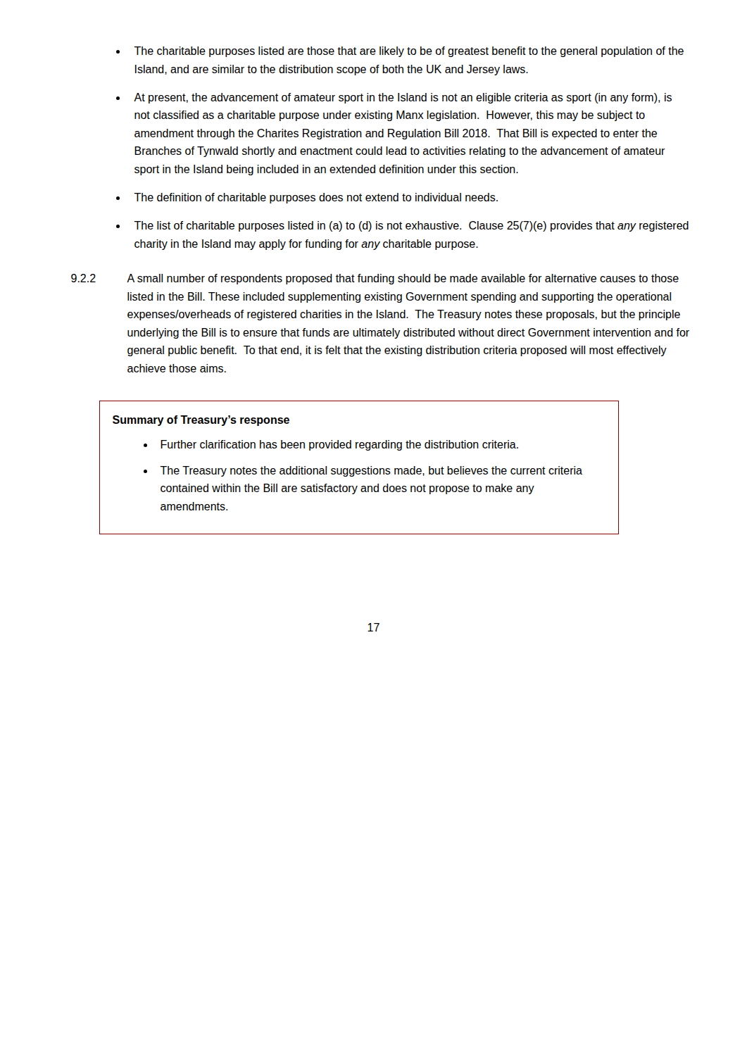The charitable purposes listed are those that are likely to be of greatest benefit to the general population of the Island, and are similar to the distribution scope of both the UK and Jersey laws.
At present, the advancement of amateur sport in the Island is not an eligible criteria as sport (in any form), is not classified as a charitable purpose under existing Manx legislation. However, this may be subject to amendment through the Charites Registration and Regulation Bill 2018. That Bill is expected to enter the Branches of Tynwald shortly and enactment could lead to activities relating to the advancement of amateur sport in the Island being included in an extended definition under this section.
The definition of charitable purposes does not extend to individual needs.
The list of charitable purposes listed in (a) to (d) is not exhaustive. Clause 25(7)(e) provides that any registered charity in the Island may apply for funding for any charitable purpose.
9.2.2
A small number of respondents proposed that funding should be made available for alternative causes to those listed in the Bill. These included supplementing existing Government spending and supporting the operational expenses/overheads of registered charities in the Island. The Treasury notes these proposals, but the principle underlying the Bill is to ensure that funds are ultimately distributed without direct Government intervention and for general public benefit. To that end, it is felt that the existing distribution criteria proposed will most effectively achieve those aims.
Summary of Treasury’s response
Further clarification has been provided regarding the distribution criteria.
The Treasury notes the additional suggestions made, but believes the current criteria contained within the Bill are satisfactory and does not propose to make any amendments.
17